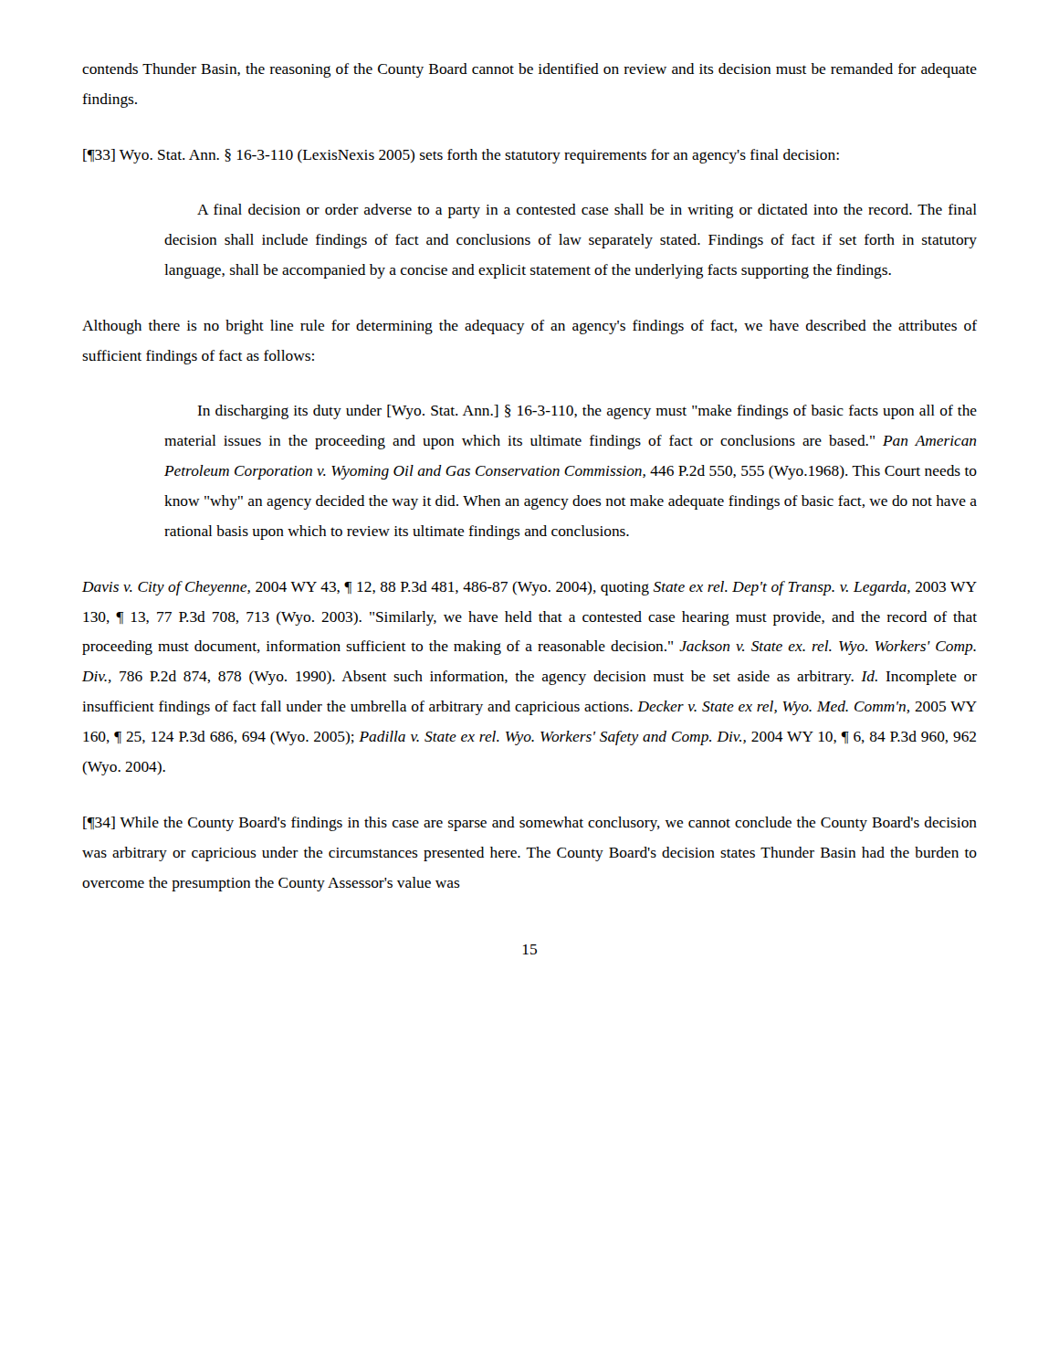contends Thunder Basin, the reasoning of the County Board cannot be identified on review and its decision must be remanded for adequate findings.
[¶33] Wyo. Stat. Ann. § 16-3-110 (LexisNexis 2005) sets forth the statutory requirements for an agency's final decision:
A final decision or order adverse to a party in a contested case shall be in writing or dictated into the record. The final decision shall include findings of fact and conclusions of law separately stated. Findings of fact if set forth in statutory language, shall be accompanied by a concise and explicit statement of the underlying facts supporting the findings.
Although there is no bright line rule for determining the adequacy of an agency's findings of fact, we have described the attributes of sufficient findings of fact as follows:
In discharging its duty under [Wyo. Stat. Ann.] § 16-3-110, the agency must "make findings of basic facts upon all of the material issues in the proceeding and upon which its ultimate findings of fact or conclusions are based." Pan American Petroleum Corporation v. Wyoming Oil and Gas Conservation Commission, 446 P.2d 550, 555 (Wyo.1968). This Court needs to know "why" an agency decided the way it did. When an agency does not make adequate findings of basic fact, we do not have a rational basis upon which to review its ultimate findings and conclusions.
Davis v. City of Cheyenne, 2004 WY 43, ¶ 12, 88 P.3d 481, 486-87 (Wyo. 2004), quoting State ex rel. Dep't of Transp. v. Legarda, 2003 WY 130, ¶ 13, 77 P.3d 708, 713 (Wyo. 2003). "Similarly, we have held that a contested case hearing must provide, and the record of that proceeding must document, information sufficient to the making of a reasonable decision." Jackson v. State ex. rel. Wyo. Workers' Comp. Div., 786 P.2d 874, 878 (Wyo. 1990). Absent such information, the agency decision must be set aside as arbitrary. Id. Incomplete or insufficient findings of fact fall under the umbrella of arbitrary and capricious actions. Decker v. State ex rel, Wyo. Med. Comm'n, 2005 WY 160, ¶ 25, 124 P.3d 686, 694 (Wyo. 2005); Padilla v. State ex rel. Wyo. Workers' Safety and Comp. Div., 2004 WY 10, ¶ 6, 84 P.3d 960, 962 (Wyo. 2004).
[¶34] While the County Board's findings in this case are sparse and somewhat conclusory, we cannot conclude the County Board's decision was arbitrary or capricious under the circumstances presented here. The County Board's decision states Thunder Basin had the burden to overcome the presumption the County Assessor's value was
15